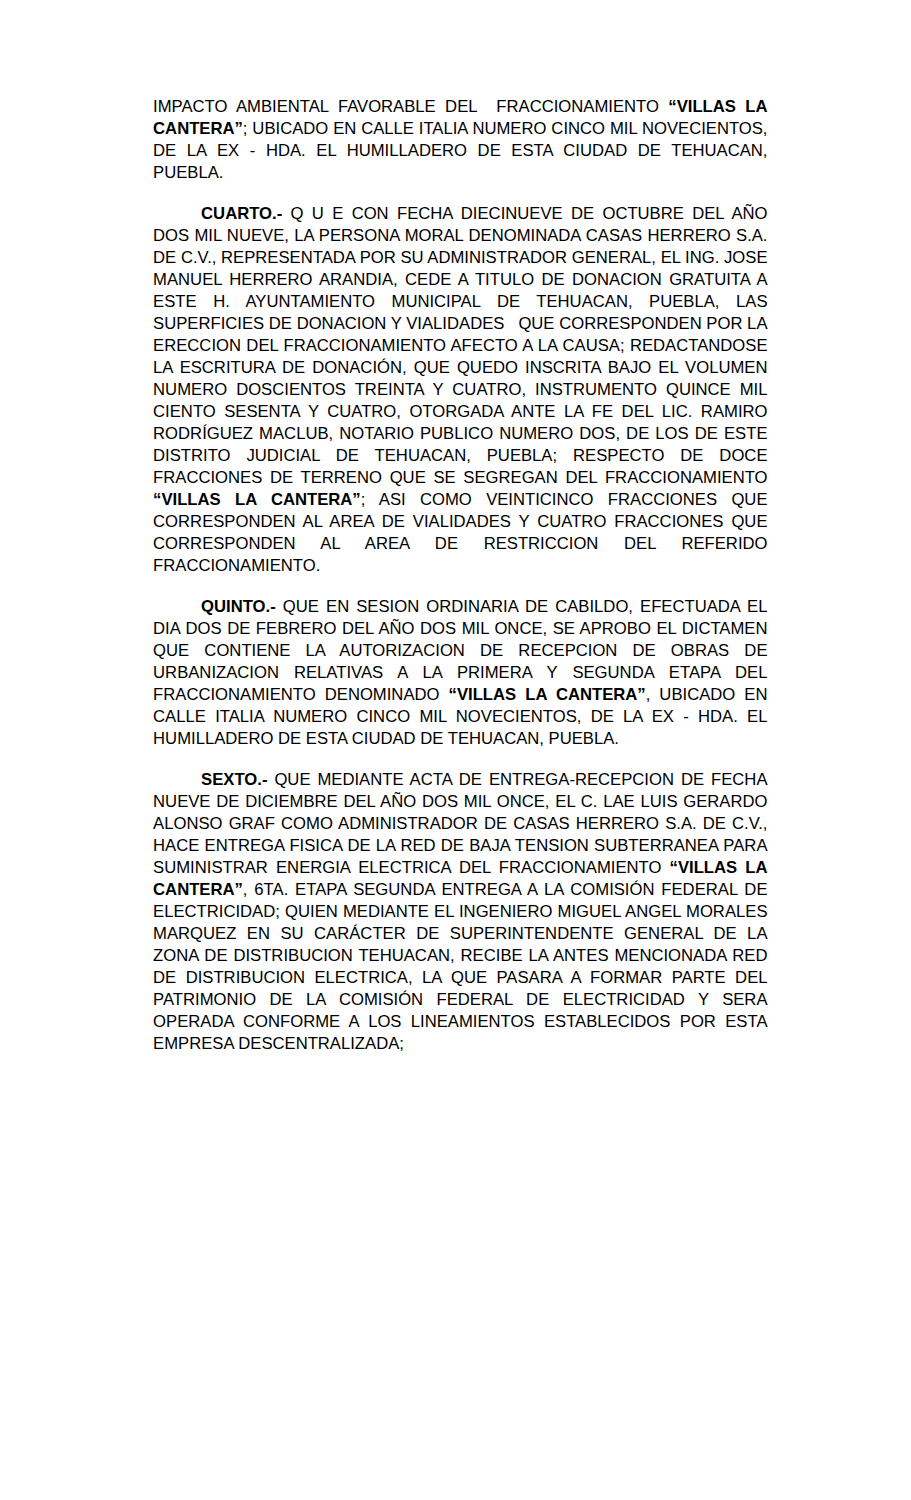IMPACTO AMBIENTAL FAVORABLE DEL FRACCIONAMIENTO “VILLAS LA CANTERA”; UBICADO EN CALLE ITALIA NUMERO CINCO MIL NOVECIENTOS, DE LA EX - HDA. EL HUMILLADERO DE ESTA CIUDAD DE TEHUACAN, PUEBLA.
CUARTO.- Q U E CON FECHA DIECINUEVE DE OCTUBRE DEL AÑO DOS MIL NUEVE, LA PERSONA MORAL DENOMINADA CASAS HERRERO S.A. DE C.V., REPRESENTADA POR SU ADMINISTRADOR GENERAL, EL ING. JOSE MANUEL HERRERO ARANDIA, CEDE A TITULO DE DONACION GRATUITA A ESTE H. AYUNTAMIENTO MUNICIPAL DE TEHUACAN, PUEBLA, LAS SUPERFICIES DE DONACION Y VIALIDADES QUE CORRESPONDEN POR LA ERECCION DEL FRACCIONAMIENTO AFECTO A LA CAUSA; REDACTANDOSE LA ESCRITURA DE DONACIÓN, QUE QUEDO INSCRITA BAJO EL VOLUMEN NUMERO DOSCIENTOS TREINTA Y CUATRO, INSTRUMENTO QUINCE MIL CIENTO SESENTA Y CUATRO, OTORGADA ANTE LA FE DEL LIC. RAMIRO RODRÍGUEZ MACLUB, NOTARIO PUBLICO NUMERO DOS, DE LOS DE ESTE DISTRITO JUDICIAL DE TEHUACAN, PUEBLA; RESPECTO DE DOCE FRACCIONES DE TERRENO QUE SE SEGREGAN DEL FRACCIONAMIENTO “VILLAS LA CANTERA”; ASI COMO VEINTICINCO FRACCIONES QUE CORRESPONDEN AL AREA DE VIALIDADES Y CUATRO FRACCIONES QUE CORRESPONDEN AL AREA DE RESTRICCION DEL REFERIDO FRACCIONAMIENTO.
QUINTO.- QUE EN SESION ORDINARIA DE CABILDO, EFECTUADA EL DIA DOS DE FEBRERO DEL AÑO DOS MIL ONCE, SE APROBO EL DICTAMEN QUE CONTIENE LA AUTORIZACION DE RECEPCION DE OBRAS DE URBANIZACION RELATIVAS A LA PRIMERA Y SEGUNDA ETAPA DEL FRACCIONAMIENTO DENOMINADO “VILLAS LA CANTERA”, UBICADO EN CALLE ITALIA NUMERO CINCO MIL NOVECIENTOS, DE LA EX - HDA. EL HUMILLADERO DE ESTA CIUDAD DE TEHUACAN, PUEBLA.
SEXTO.- QUE MEDIANTE ACTA DE ENTREGA-RECEPCION DE FECHA NUEVE DE DICIEMBRE DEL AÑO DOS MIL ONCE, EL C. LAE LUIS GERARDO ALONSO GRAF COMO ADMINISTRADOR DE CASAS HERRERO S.A. DE C.V., HACE ENTREGA FISICA DE LA RED DE BAJA TENSION SUBTERRANEA PARA SUMINISTRAR ENERGIA ELECTRICA DEL FRACCIONAMIENTO “VILLAS LA CANTERA”, 6TA. ETAPA SEGUNDA ENTREGA A LA COMISIÓN FEDERAL DE ELECTRICIDAD; QUIEN MEDIANTE EL INGENIERO MIGUEL ANGEL MORALES MARQUEZ EN SU CARÁCTER DE SUPERINTENDENTE GENERAL DE LA ZONA DE DISTRIBUCION TEHUACAN, RECIBE LA ANTES MENCIONADA RED DE DISTRIBUCION ELECTRICA, LA QUE PASARA A FORMAR PARTE DEL PATRIMONIO DE LA COMISIÓN FEDERAL DE ELECTRICIDAD Y SERA OPERADA CONFORME A LOS LINEAMIENTOS ESTABLECIDOS POR ESTA EMPRESA DESCENTRALIZADA;